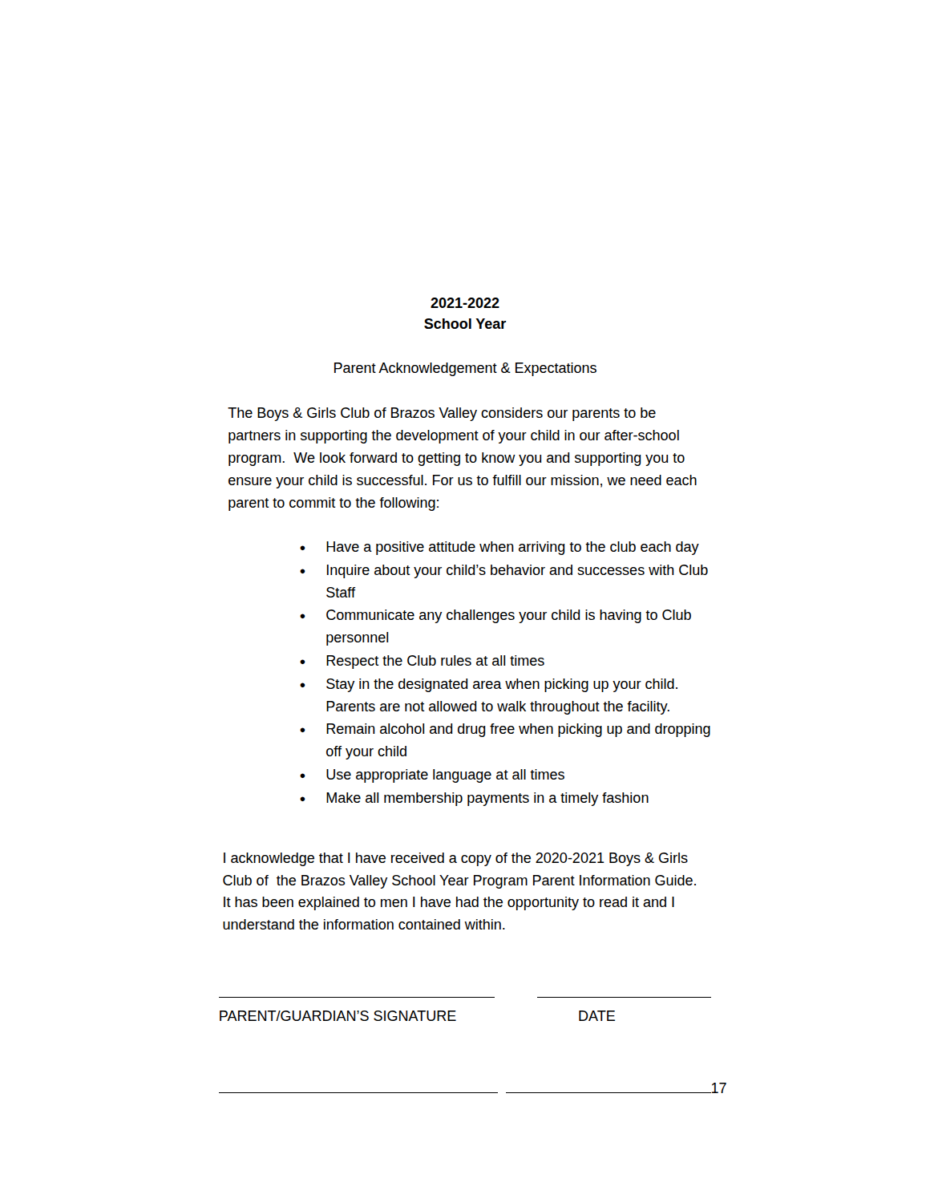2021-2022
School Year
Parent Acknowledgement & Expectations
The Boys & Girls Club of Brazos Valley considers our parents to be partners in supporting the development of your child in our after-school program. We look forward to getting to know you and supporting you to ensure your child is successful. For us to fulfill our mission, we need each parent to commit to the following:
Have a positive attitude when arriving to the club each day
Inquire about your child’s behavior and successes with Club Staff
Communicate any challenges your child is having to Club personnel
Respect the Club rules at all times
Stay in the designated area when picking up your child. Parents are not allowed to walk throughout the facility.
Remain alcohol and drug free when picking up and dropping off your child
Use appropriate language at all times
Make all membership payments in a timely fashion
I acknowledge that I have received a copy of the 2020-2021 Boys & Girls Club of the Brazos Valley School Year Program Parent Information Guide. It has been explained to men I have had the opportunity to read it and I understand the information contained within.
PARENT/GUARDIAN’S SIGNATURE
DATE
17